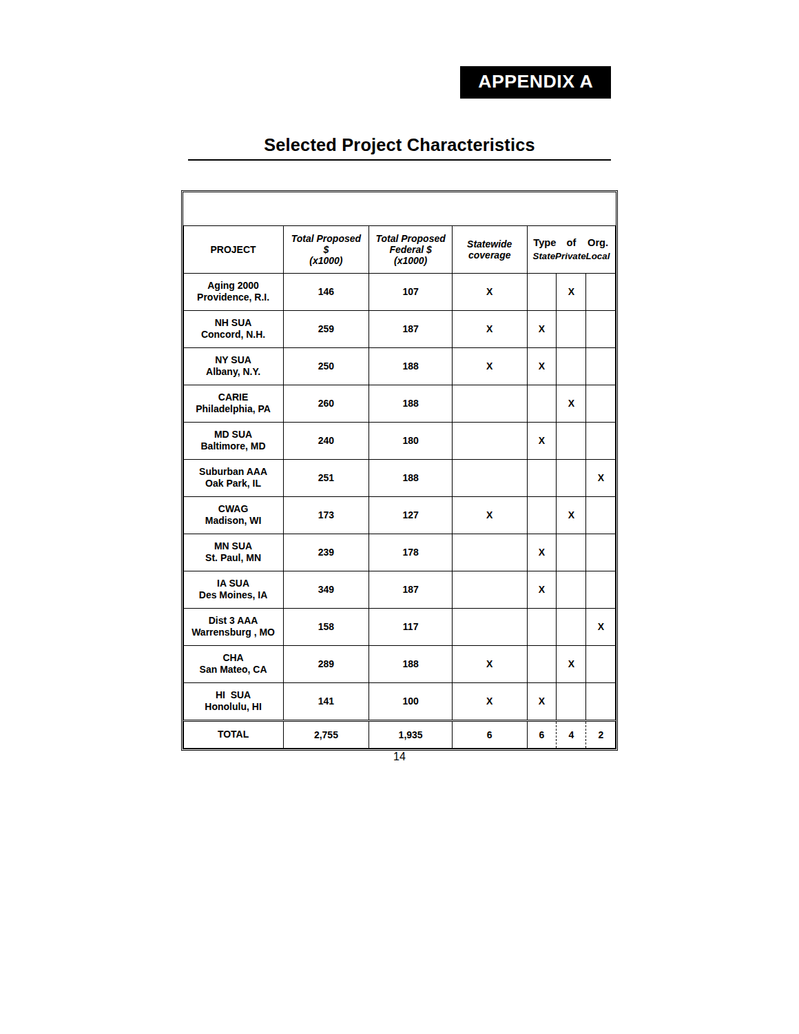APPENDIX A
Selected Project Characteristics
| PROJECT | Total Proposed $ (x1000) | Total Proposed Federal $ (x1000) | Statewide coverage | Type of Org. State Private Local |
| --- | --- | --- | --- | --- |
| Aging 2000 Providence, R.I. | 146 | 107 | X | | X | |
| NH SUA Concord, N.H. | 259 | 187 | X | X | | |
| NY SUA Albany, N.Y. | 250 | 188 | X | X | | |
| CARIE Philadelphia, PA | 260 | 188 | | | X | |
| MD SUA Baltimore, MD | 240 | 180 | | X | | |
| Suburban AAA Oak Park, IL | 251 | 188 | | | | X |
| CWAG Madison, WI | 173 | 127 | X | | X | |
| MN SUA St. Paul, MN | 239 | 178 | | X | | |
| IA SUA Des Moines, IA | 349 | 187 | | X | | |
| Dist 3 AAA Warrensburg , MO | 158 | 117 | | | | X |
| CHA San Mateo, CA | 289 | 188 | X | | X | |
| HI SUA Honolulu, HI | 141 | 100 | X | X | | |
| TOTAL | 2,755 | 1,935 | 6 | 6 | 4 | 2 |
14